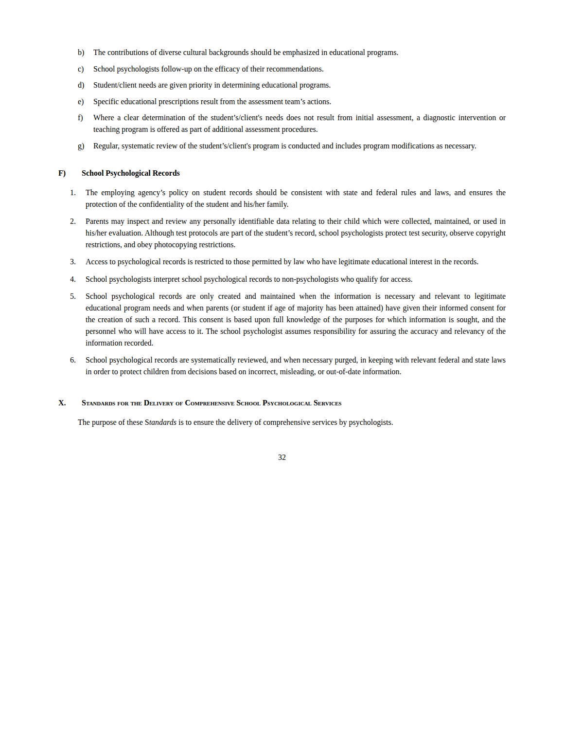b) The contributions of diverse cultural backgrounds should be emphasized in educational programs.
c) School psychologists follow-up on the efficacy of their recommendations.
d) Student/client needs are given priority in determining educational programs.
e) Specific educational prescriptions result from the assessment team’s actions.
f) Where a clear determination of the student’s/client's needs does not result from initial assessment, a diagnostic intervention or teaching program is offered as part of additional assessment procedures.
g) Regular, systematic review of the student’s/client's program is conducted and includes program modifications as necessary.
F) School Psychological Records
1. The employing agency’s policy on student records should be consistent with state and federal rules and laws, and ensures the protection of the confidentiality of the student and his/her family.
2. Parents may inspect and review any personally identifiable data relating to their child which were collected, maintained, or used in his/her evaluation. Although test protocols are part of the student’s record, school psychologists protect test security, observe copyright restrictions, and obey photocopying restrictions.
3. Access to psychological records is restricted to those permitted by law who have legitimate educational interest in the records.
4. School psychologists interpret school psychological records to non-psychologists who qualify for access.
5. School psychological records are only created and maintained when the information is necessary and relevant to legitimate educational program needs and when parents (or student if age of majority has been attained) have given their informed consent for the creation of such a record. This consent is based upon full knowledge of the purposes for which information is sought, and the personnel who will have access to it. The school psychologist assumes responsibility for assuring the accuracy and relevancy of the information recorded.
6. School psychological records are systematically reviewed, and when necessary purged, in keeping with relevant federal and state laws in order to protect children from decisions based on incorrect, misleading, or out-of-date information.
X. Standards for the Delivery of Comprehensive School Psychological Services
The purpose of these Standards is to ensure the delivery of comprehensive services by psychologists.
32